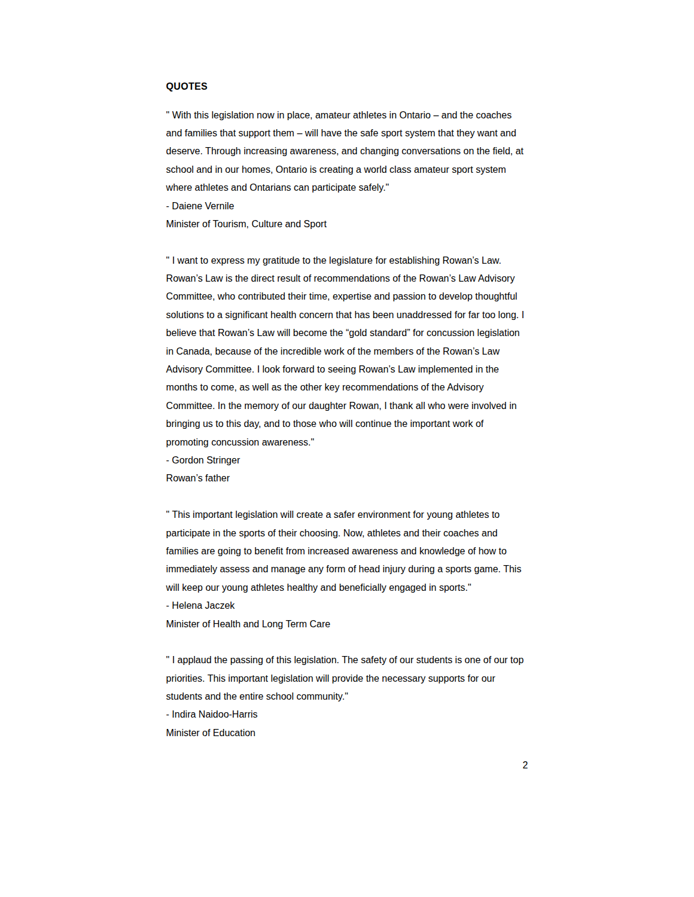QUOTES
" With this legislation now in place, amateur athletes in Ontario – and the coaches and families that support them – will have the safe sport system that they want and deserve. Through increasing awareness, and changing conversations on the field, at school and in our homes, Ontario is creating a world class amateur sport system where athletes and Ontarians can participate safely."
- Daiene Vernile
Minister of Tourism, Culture and Sport
" I want to express my gratitude to the legislature for establishing Rowan’s Law. Rowan’s Law is the direct result of recommendations of the Rowan’s Law Advisory Committee, who contributed their time, expertise and passion to develop thoughtful solutions to a significant health concern that has been unaddressed for far too long. I believe that Rowan’s Law will become the “gold standard” for concussion legislation in Canada, because of the incredible work of the members of the Rowan’s Law Advisory Committee. I look forward to seeing Rowan’s Law implemented in the months to come, as well as the other key recommendations of the Advisory Committee. In the memory of our daughter Rowan, I thank all who were involved in bringing us to this day, and to those who will continue the important work of promoting concussion awareness."
- Gordon Stringer
Rowan’s father
" This important legislation will create a safer environment for young athletes to participate in the sports of their choosing. Now, athletes and their coaches and families are going to benefit from increased awareness and knowledge of how to immediately assess and manage any form of head injury during a sports game. This will keep our young athletes healthy and beneficially engaged in sports."
- Helena Jaczek
Minister of Health and Long Term Care
" I applaud the passing of this legislation. The safety of our students is one of our top priorities. This important legislation will provide the necessary supports for our students and the entire school community."
- Indira Naidoo-Harris
Minister of Education
2